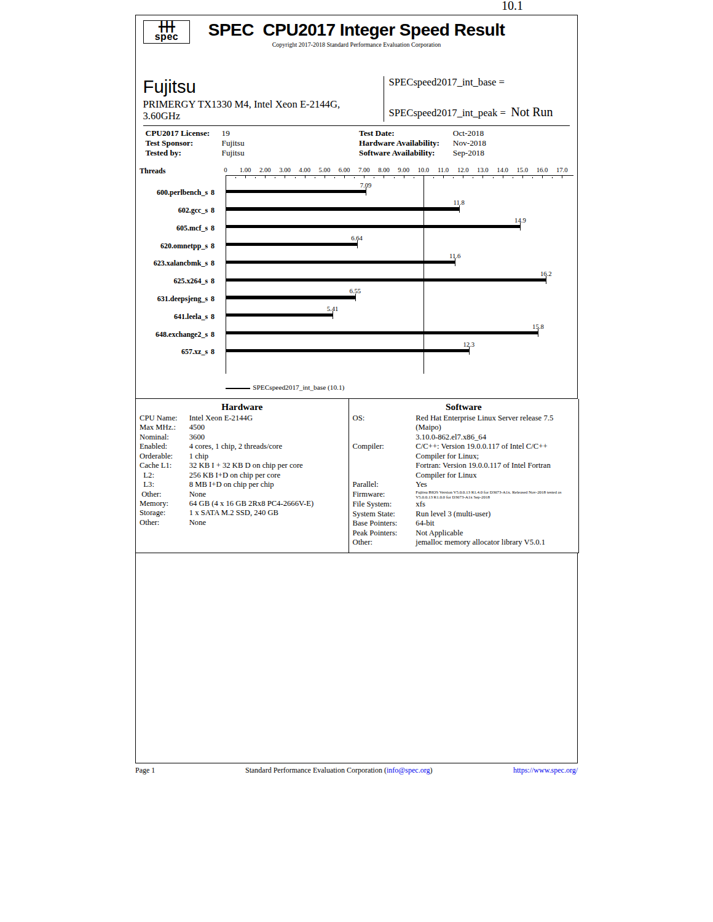╋╋╋ spec
SPEC CPU2017 Integer Speed Result
Copyright 2017-2018 Standard Performance Evaluation Corporation
Fujitsu
PRIMERGY TX1330 M4, Intel Xeon E-2144G,
3.60GHz
SPECspeed2017_int_base = 10.1
SPECspeed2017_int_peak = Not Run
| / CPU2017 License: / 19 / / Test Sponsor: / Fujitsu / / Tested by: / Fujitsu / | / Test Date: / Oct-2018 / / Hardware Availability: / Nov-2018 / / Software Availability: / Sep-2018 / |
Threads
ticks: 0 at 1.52in, 17.0 at 7.22in => 0.3353in per unit
0
1.00
2.00
3.00
4.00
5.00
6.00
7.00
8.00
9.00
10.0
11.0
12.0
13.0
14.0
15.0
16.0
17.0
600.perlbench_s
8
7.09
602.gcc_s
8
11.8
605.mcf_s
8
14.9
620.omnetpp_s
8
6.64
623.xalancbmk_s
8
11.6
625.x264_s
8
16.2
631.deepsjeng_s
8
6.55
641.leela_s
8
5.41
648.exchange2_s
8
15.8
657.xz_s
8
12.3
SPECspeed2017_int_base (10.1)
Hardware
| CPU Name: | Intel Xeon E-2144G |
| Max MHz.: | 4500 |
| Nominal: | 3600 |
| Enabled: | 4 cores, 1 chip, 2 threads/core |
| Orderable: | 1 chip |
| Cache L1: | 32 KB I + 32 KB D on chip per core |
| L2: | 256 KB I+D on chip per core |
| L3: | 8 MB I+D on chip per chip |
| Other: | None |
| Memory: | 64 GB (4 x 16 GB 2Rx8 PC4-2666V-E) |
| Storage: | 1 x SATA M.2 SSD, 240 GB |
| Other: | None |
Software
| OS: | Red Hat Enterprise Linux Server release 7.5 (Maipo) 3.10.0-862.el7.x86_64 |
| Compiler: | C/C++: Version 19.0.0.117 of Intel C/C++ Compiler for Linux; Fortran: Version 19.0.0.117 of Intel Fortran Compiler for Linux |
| Parallel: | Yes |
| Firmware: | Fujitsu BIOS Version V5.0.0.13 R1.4.0 for D3673-A1x. Released Nov-2018 tested as V5.0.0.13 R1.0.0 for D3673-A1x Sep-2018 |
| File System: | xfs |
| System State: | Run level 3 (multi-user) |
| Base Pointers: | 64-bit |
| Peak Pointers: | Not Applicable |
| Other: | jemalloc memory allocator library V5.0.1 |
Page 1
Standard Performance Evaluation Corporation (info@spec.org)
https://www.spec.org/